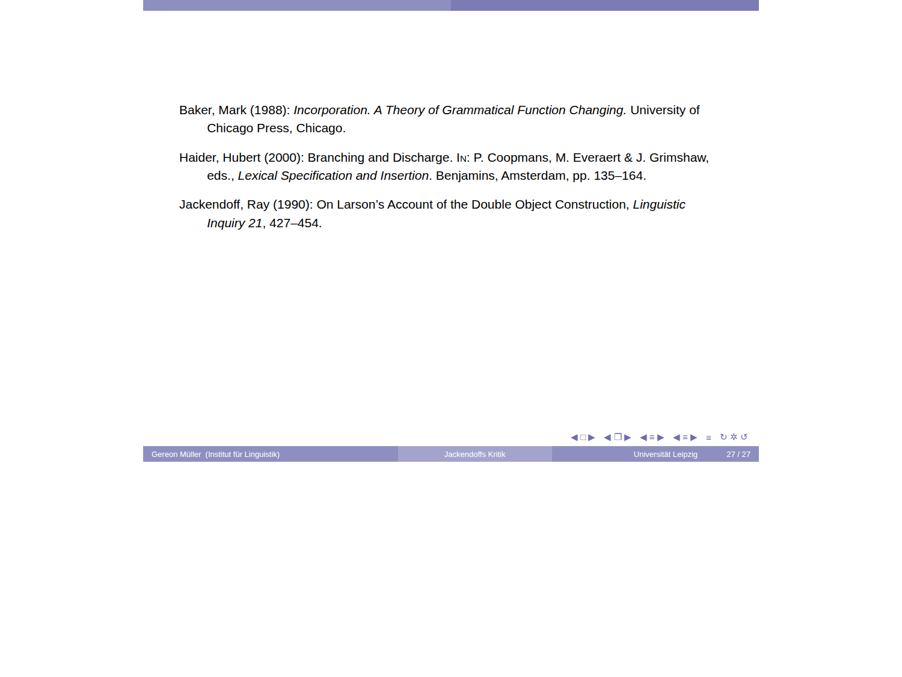Baker, Mark (1988): Incorporation. A Theory of Grammatical Function Changing. University of Chicago Press, Chicago.
Haider, Hubert (2000): Branching and Discharge. In: P. Coopmans, M. Everaert & J. Grimshaw, eds., Lexical Specification and Insertion. Benjamins, Amsterdam, pp. 135–164.
Jackendoff, Ray (1990): On Larson’s Account of the Double Object Construction, Linguistic Inquiry 21, 427–454.
◀ □ ▶ ◀ ❐ ▶ ◀ ≡ ▶ ◀ ≡ ▶ ≡ ↻ ✲ ↺
Gereon Müller (Institut für Linguistik)
Jackendoffs Kritik
Universität Leipzig 27 / 27